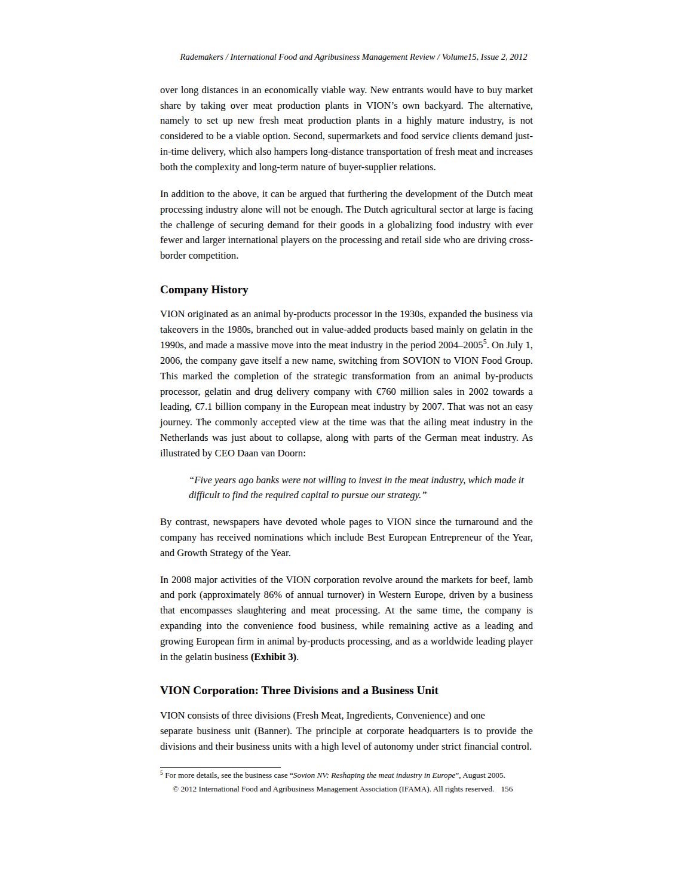Rademakers / International Food and Agribusiness Management Review / Volume15, Issue 2, 2012
over long distances in an economically viable way. New entrants would have to buy market share by taking over meat production plants in VION’s own backyard. The alternative, namely to set up new fresh meat production plants in a highly mature industry, is not considered to be a viable option. Second, supermarkets and food service clients demand just-in-time delivery, which also hampers long-distance transportation of fresh meat and increases both the complexity and long-term nature of buyer-supplier relations.
In addition to the above, it can be argued that furthering the development of the Dutch meat processing industry alone will not be enough. The Dutch agricultural sector at large is facing the challenge of securing demand for their goods in a globalizing food industry with ever fewer and larger international players on the processing and retail side who are driving cross-border competition.
Company History
VION originated as an animal by-products processor in the 1930s, expanded the business via takeovers in the 1980s, branched out in value-added products based mainly on gelatin in the 1990s, and made a massive move into the meat industry in the period 2004–20055. On July 1, 2006, the company gave itself a new name, switching from SOVION to VION Food Group. This marked the completion of the strategic transformation from an animal by-products processor, gelatin and drug delivery company with €760 million sales in 2002 towards a leading, €7.1 billion company in the European meat industry by 2007. That was not an easy journey. The commonly accepted view at the time was that the ailing meat industry in the Netherlands was just about to collapse, along with parts of the German meat industry. As illustrated by CEO Daan van Doorn:
“Five years ago banks were not willing to invest in the meat industry, which made it difficult to find the required capital to pursue our strategy.”
By contrast, newspapers have devoted whole pages to VION since the turnaround and the company has received nominations which include Best European Entrepreneur of the Year, and Growth Strategy of the Year.
In 2008 major activities of the VION corporation revolve around the markets for beef, lamb and pork (approximately 86% of annual turnover) in Western Europe, driven by a business that encompasses slaughtering and meat processing. At the same time, the company is expanding into the convenience food business, while remaining active as a leading and growing European firm in animal by-products processing, and as a worldwide leading player in the gelatin business (Exhibit 3).
VION Corporation: Three Divisions and a Business Unit
VION consists of three divisions (Fresh Meat, Ingredients, Convenience) and one
separate business unit (Banner). The principle at corporate headquarters is to provide the divisions and their business units with a high level of autonomy under strict financial control.
5 For more details, see the business case “Sovion NV: Reshaping the meat industry in Europe”, August 2005.
© 2012 International Food and Agribusiness Management Association (IFAMA). All rights reserved. 156